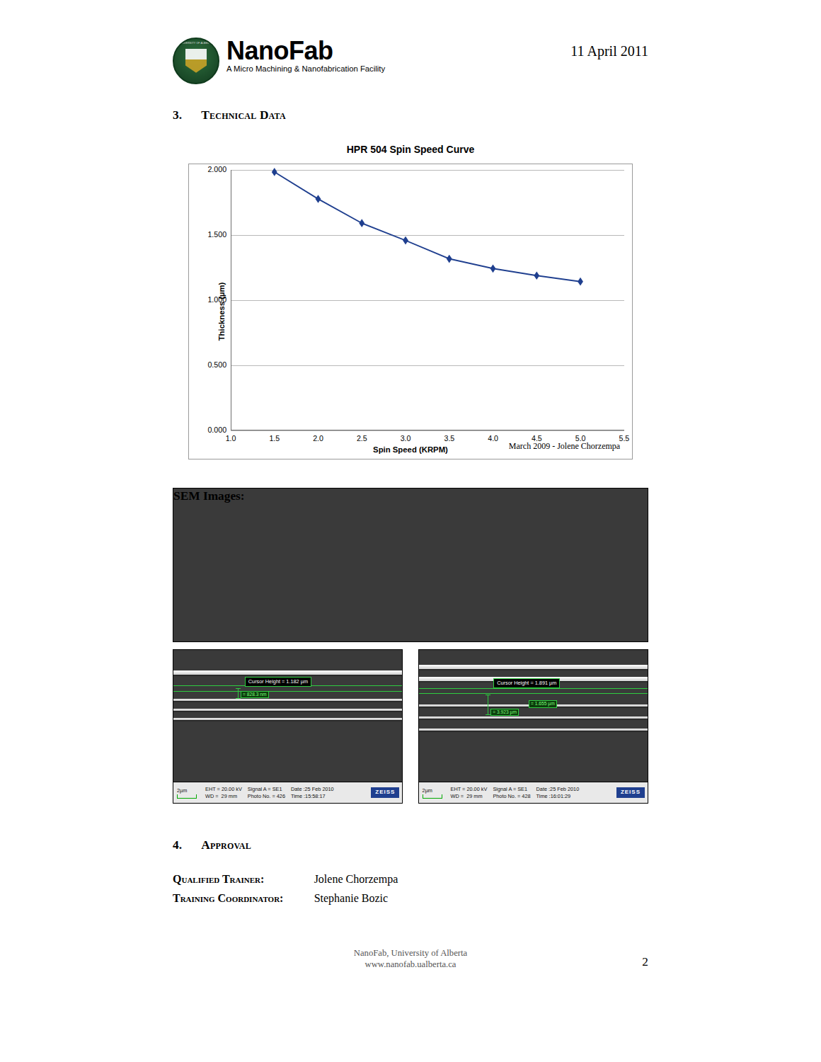NanoFab
A Micro Machining & Nanofabrication Facility
11 April 2011
3. Technical Data
HPR 504 Spin Speed Curve
Thickness (µm)
2.000
1.500
1.000
0.500
0.000
1.0
1.5
2.0
2.5
3.0
3.5
4.0
4.5
5.0
5.5
Spin Speed (KRPM)
March 2009 - Jolene Chorzempa
SEM Images:
Cursor Height = 1.182 µm
= 828.3 nm
2µm
EHT = 20.00 kV
WD = 29 mm
Signal A = SE1
Photo No. = 426
Date :25 Feb 2010
Time :15:58:17
ZEISS
Cursor Height = 1.891 µm
= 3.923 µm
= 1.655 µm
2µm
EHT = 20.00 kV
WD = 29 mm
Signal A = SE1
Photo No. = 428
Date :25 Feb 2010
Time :16:01:29
ZEISS
4. Approval
| Qualified Trainer: | Jolene Chorzempa |
| Training Coordinator: | Stephanie Bozic |
NanoFab, University of Alberta
www.nanofab.ualberta.ca
2